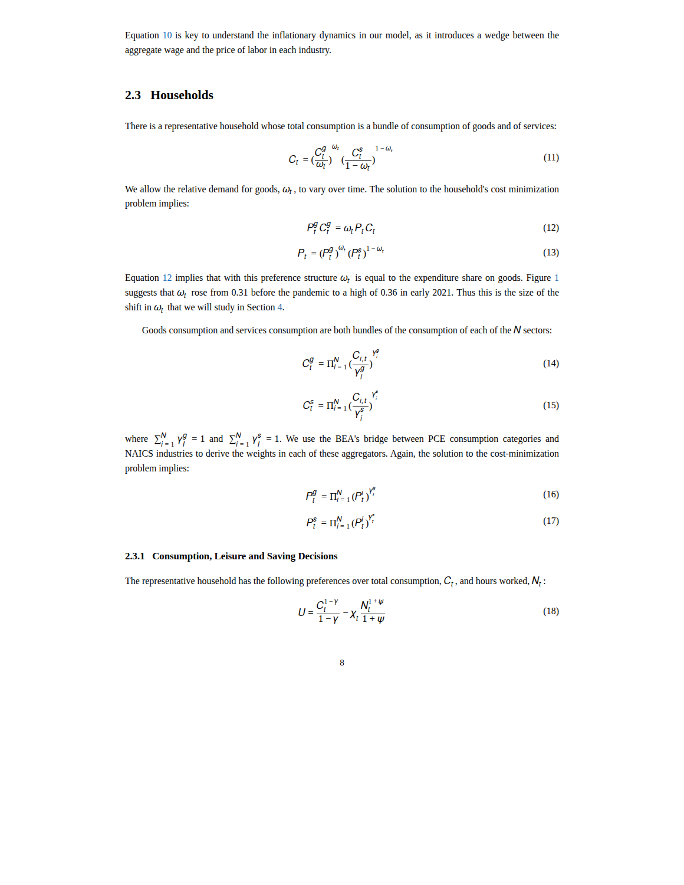Equation 10 is key to understand the inflationary dynamics in our model, as it introduces a wedge between the aggregate wage and the price of labor in each industry.
2.3 Households
There is a representative household whose total consumption is a bundle of consumption of goods and of services:
Ct = ( Ctg ωt ) ωt ( Cts 1−ωt ) 1−ωt
(11)
We allow the relative demand for goods, ωt, to vary over time. The solution to the household's cost minimization problem implies:
Ptg Ctg = ωt Pt Ct
(12)
Pt = (Ptg) ωt (Pts) 1−ωt
(13)
Equation 12 implies that with this preference structure ωt is equal to the expenditure share on goods. Figure 1 suggests that ωt rose from 0.31 before the pandemic to a high of 0.36 in early 2021. Thus this is the size of the shift in ωt that we will study in Section 4.
Goods consumption and services consumption are both bundles of the consumption of each of the N sectors:
Ctg = Πi=1N ( Ci,t γig ) γig
(14)
Cts = Πi=1N ( Ci,t γis ) γis
(15)
where ∑i=1NγIg=1 and ∑i=1NγIs=1. We use the BEA's bridge between PCE consumption categories and NAICS industries to derive the weights in each of these aggregators. Again, the solution to the cost-minimization problem implies:
Ptg = Πi=1N (Pti) γtg
(16)
Pts = Πi=1N (Pti) γts
(17)
2.3.1 Consumption, Leisure and Saving Decisions
The representative household has the following preferences over total consumption, Ct, and hours worked, Nt:
U = Ct1−γ 1−γ − χt Nt1+ψ 1+ψ
(18)
8